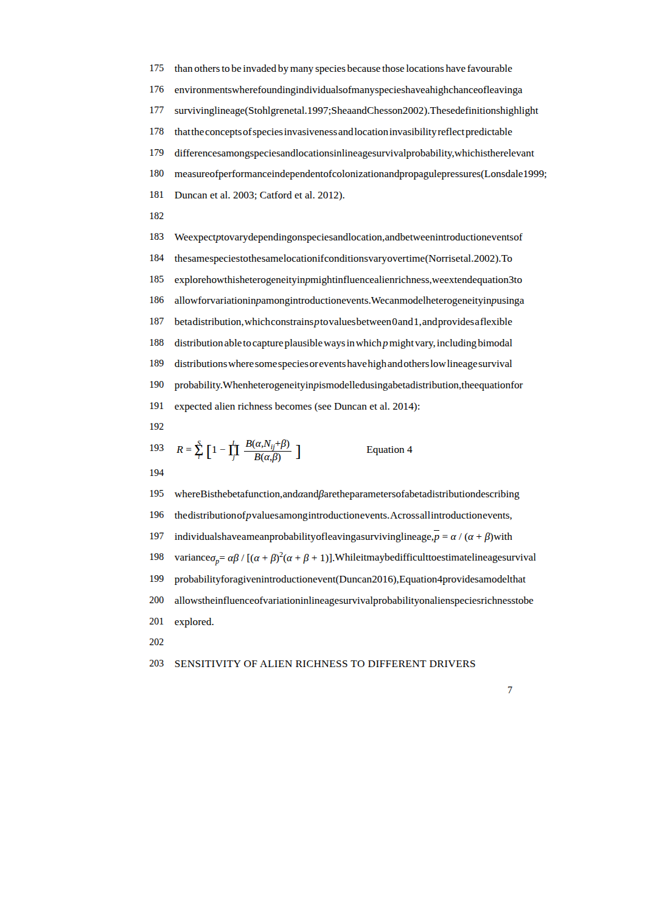175
than others to be invaded by many species because those locations have favourable
176
environments where founding individuals of many species have ahigh chance of leaving a
177
surviving lineage(Stohlgren et al. 1997; Shea and Chesson 2002). These definitions highlight
178
that the concepts of species invasiveness and location invasibility reflect predictable
179
differences among species and locations in lineage survival probability, which is the relevant
180
measure of performance independent of colonization and propagule pressures(Lonsdale 1999;
181
Duncan et al. 2003; Catford et al. 2012).
182
183
We expect pto vary depending on species and location, and between introduction events of
184
the same species to the same location if conditions vary over time(Norris et al. 2002). To
185
explore how this heterogeneity in pmight influence alien richness, we extend equation 3 to
186
allow for variation in pamong introduction events. We can model heterogeneity in pusing a
187
beta distribution, which constrains pto values between 0 and 1, and provides aflexible
188
distribution able to capture plausible ways in which pmight vary, including bimodal
189
distributions where some species or events have high and others low lineage survival
190
probability. When heterogeneity in pis modelled using abeta distribution, the equation for
191
expected alien richness becomes (see Duncan et al. 2014):
192
193
R = ΣSi [1 − ΠIi j B(α,Nij+β) B(α,β) ] Equation 4
194
195
where Bis the beta function, and αand βare the parameters of abeta distribution describing
196
the distribution of pvalues among introduction events. Across all introduction events,
197
individuals have amean probability of leaving asurviving lineage, p = α / (α + β) with
198
variance σp= αβ / [(α + β)2(α + β + 1)]. While it may be difficult to estimate lineage survival
199
probability for agiven introduction event(Duncan 2016), Equation 4 provides amodel that
200
allows the influence of variation in lineage survival probability on alien species richness to be
201
explored.
202
203
SENSITIVITY OF ALIEN RICHNESS TO DIFFERENT DRIVERS
7